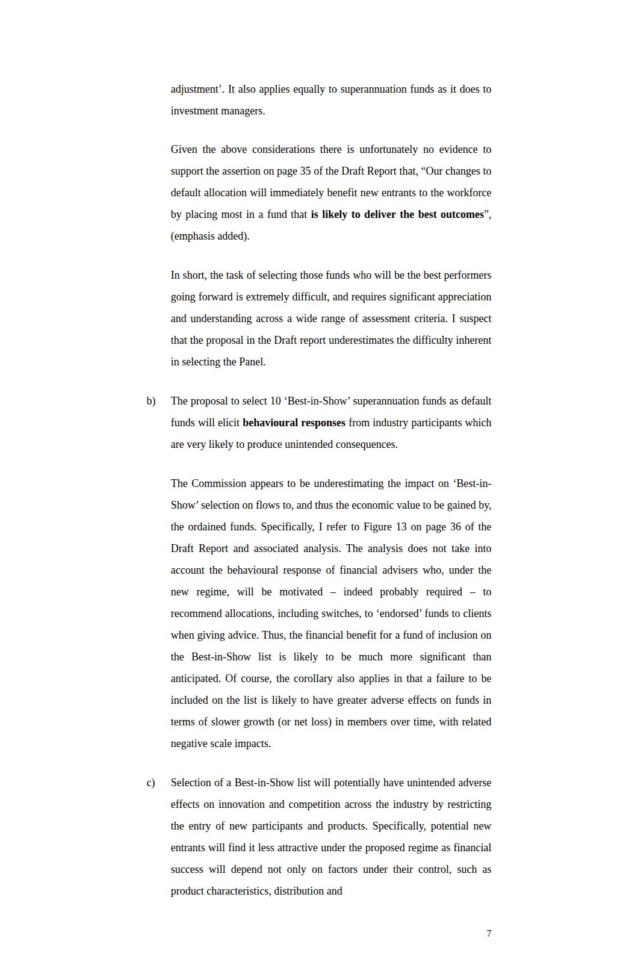adjustment’. It also applies equally to superannuation funds as it does to investment managers.
Given the above considerations there is unfortunately no evidence to support the assertion on page 35 of the Draft Report that, “Our changes to default allocation will immediately benefit new entrants to the workforce by placing most in a fund that is likely to deliver the best outcomes”, (emphasis added).
In short, the task of selecting those funds who will be the best performers going forward is extremely difficult, and requires significant appreciation and understanding across a wide range of assessment criteria. I suspect that the proposal in the Draft report underestimates the difficulty inherent in selecting the Panel.
b)
The proposal to select 10 ‘Best-in-Show’ superannuation funds as default funds will elicit behavioural responses from industry participants which are very likely to produce unintended consequences.
The Commission appears to be underestimating the impact on ‘Best-in-Show’ selection on flows to, and thus the economic value to be gained by, the ordained funds. Specifically, I refer to Figure 13 on page 36 of the Draft Report and associated analysis. The analysis does not take into account the behavioural response of financial advisers who, under the new regime, will be motivated – indeed probably required – to recommend allocations, including switches, to ‘endorsed’ funds to clients when giving advice. Thus, the financial benefit for a fund of inclusion on the Best-in-Show list is likely to be much more significant than anticipated. Of course, the corollary also applies in that a failure to be included on the list is likely to have greater adverse effects on funds in terms of slower growth (or net loss) in members over time, with related negative scale impacts.
c)
Selection of a Best-in-Show list will potentially have unintended adverse effects on innovation and competition across the industry by restricting the entry of new participants and products. Specifically, potential new entrants will find it less attractive under the proposed regime as financial success will depend not only on factors under their control, such as product characteristics, distribution and
7